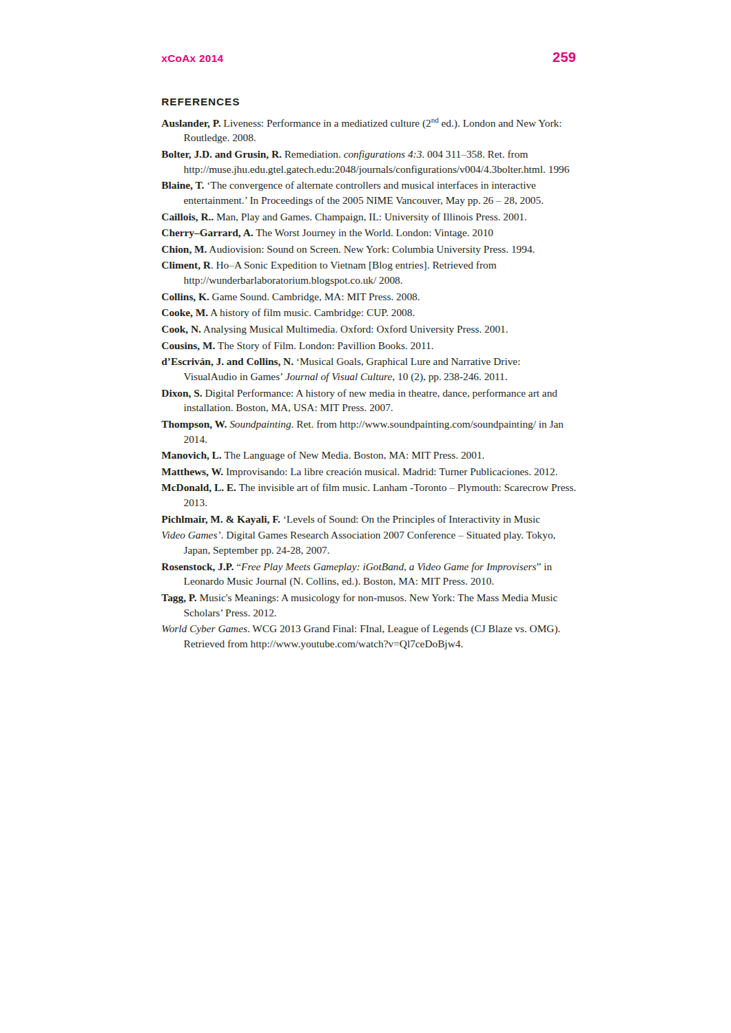xCoAx 2014
259
REFERENCES
Auslander, P. Liveness: Performance in a mediatized culture (2nd ed.). London and New York: Routledge. 2008.
Bolter, J.D. and Grusin, R. Remediation. configurations 4:3. 004 311–358. Ret. from http://muse.jhu.edu.gtel.gatech.edu:2048/journals/configurations/v004/4.3bolter.html. 1996
Blaine, T. ‘The convergence of alternate controllers and musical interfaces in interactive entertainment.’ In Proceedings of the 2005 NIME Vancouver, May pp. 26 – 28, 2005.
Caillois, R.. Man, Play and Games. Champaign, IL: University of Illinois Press. 2001.
Cherry–Garrard, A. The Worst Journey in the World. London: Vintage. 2010
Chion, M. Audiovision: Sound on Screen. New York: Columbia University Press. 1994.
Climent, R. Ho–A Sonic Expedition to Vietnam [Blog entries]. Retrieved from http://wunderbarlaboratorium.blogspot.co.uk/ 2008.
Collins, K. Game Sound. Cambridge, MA: MIT Press. 2008.
Cooke, M. A history of film music. Cambridge: CUP. 2008.
Cook, N. Analysing Musical Multimedia. Oxford: Oxford University Press. 2001.
Cousins, M. The Story of Film. London: Pavillion Books. 2011.
d’Escriván, J. and Collins, N. ‘Musical Goals, Graphical Lure and Narrative Drive: VisualAudio in Games’ Journal of Visual Culture, 10 (2), pp. 238-246. 2011.
Dixon, S. Digital Performance: A history of new media in theatre, dance, performance art and installation. Boston, MA, USA: MIT Press. 2007.
Thompson, W. Soundpainting. Ret. from http://www.soundpainting.com/soundpainting/ in Jan 2014.
Manovich, L. The Language of New Media. Boston, MA: MIT Press. 2001.
Matthews, W. Improvisando: La libre creación musical. Madrid: Turner Publicaciones. 2012.
McDonald, L. E. The invisible art of film music. Lanham -Toronto – Plymouth: Scarecrow Press. 2013.
Pichlmair, M. & Kayali, F. ‘Levels of Sound: On the Principles of Interactivity in Music
Video Games’. Digital Games Research Association 2007 Conference – Situated play. Tokyo, Japan, September pp. 24-28, 2007.
Rosenstock, J.P. “Free Play Meets Gameplay: iGotBand, a Video Game for Improvisers” in Leonardo Music Journal (N. Collins, ed.). Boston, MA: MIT Press. 2010.
Tagg, P. Music's Meanings: A musicology for non-musos. New York: The Mass Media Music Scholars’ Press. 2012.
World Cyber Games. WCG 2013 Grand Final: FInal, League of Legends (CJ Blaze vs. OMG). Retrieved from http://www.youtube.com/watch?v=Ql7ceDoBjw4.